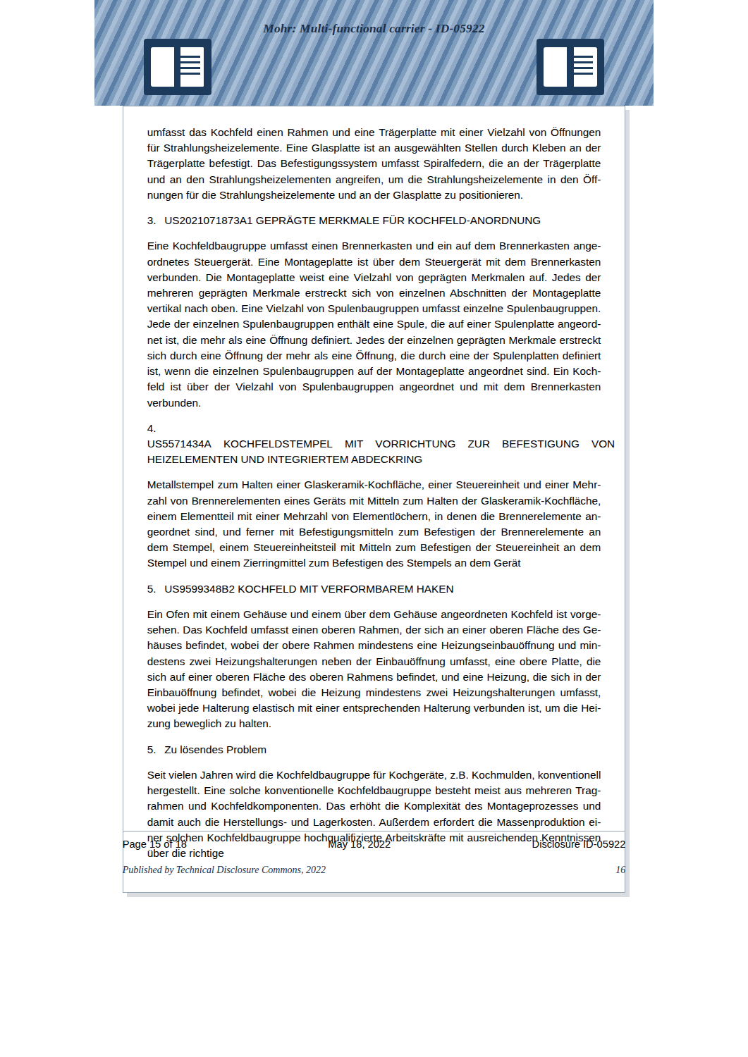Mohr: Multi-functional carrier - ID-05922
umfasst das Kochfeld einen Rahmen und eine Trägerplatte mit einer Vielzahl von Öffnungen für Strahlungsheizelemente. Eine Glasplatte ist an ausgewählten Stellen durch Kleben an der Trägerplatte befestigt. Das Befestigungssystem umfasst Spiralfedern, die an der Trägerplatte und an den Strahlungsheizelementen angreifen, um die Strahlungsheizelemente in den Öffnungen für die Strahlungsheizelemente und an der Glasplatte zu positionieren.
3. US2021071873A1 GEPRÄGTE MERKMALE FÜR KOCHFELD-ANORDNUNG
Eine Kochfeldbaugruppe umfasst einen Brennerkasten und ein auf dem Brennerkasten angeordnetes Steuergerät. Eine Montageplatte ist über dem Steuergerät mit dem Brennerkasten verbunden. Die Montageplatte weist eine Vielzahl von geprägten Merkmalen auf. Jedes der mehreren geprägten Merkmale erstreckt sich von einzelnen Abschnitten der Montageplatte vertikal nach oben. Eine Vielzahl von Spulenbaugruppen umfasst einzelne Spulenbaugruppen. Jede der einzelnen Spulenbaugruppen enthält eine Spule, die auf einer Spulenplatte angeordnet ist, die mehr als eine Öffnung definiert. Jedes der einzelnen geprägten Merkmale erstreckt sich durch eine Öffnung der mehr als eine Öffnung, die durch eine der Spulenplatten definiert ist, wenn die einzelnen Spulenbaugruppen auf der Montageplatte angeordnet sind. Ein Kochfeld ist über der Vielzahl von Spulenbaugruppen angeordnet und mit dem Brennerkasten verbunden.
4. US5571434A KOCHFELDSTEMPEL MIT VORRICHTUNG ZUR BEFESTIGUNG VON HEIZELEMENTEN UND INTEGRIERTEM ABDECKRING
Metallstempel zum Halten einer Glaskeramik-Kochfläche, einer Steuereinheit und einer Mehrzahl von Brennerelementen eines Geräts mit Mitteln zum Halten der Glaskeramik-Kochfläche, einem Elementteil mit einer Mehrzahl von Elementlöchern, in denen die Brennerelemente angeordnet sind, und ferner mit Befestigungsmitteln zum Befestigen der Brennerelemente an dem Stempel, einem Steuereinheitsteil mit Mitteln zum Befestigen der Steuereinheit an dem Stempel und einem Zierringmittel zum Befestigen des Stempels an dem Gerät
5. US9599348B2 KOCHFELD MIT VERFORMBAREM HAKEN
Ein Ofen mit einem Gehäuse und einem über dem Gehäuse angeordneten Kochfeld ist vorgesehen. Das Kochfeld umfasst einen oberen Rahmen, der sich an einer oberen Fläche des Gehäuses befindet, wobei der obere Rahmen mindestens eine Heizungseinbauöffnung und mindestens zwei Heizungshalterungen neben der Einbauöffnung umfasst, eine obere Platte, die sich auf einer oberen Fläche des oberen Rahmens befindet, und eine Heizung, die sich in der Einbauöffnung befindet, wobei die Heizung mindestens zwei Heizungshalterungen umfasst, wobei jede Halterung elastisch mit einer entsprechenden Halterung verbunden ist, um die Heizung beweglich zu halten.
5. Zu lösendes Problem
Seit vielen Jahren wird die Kochfeldbaugruppe für Kochgeräte, z.B. Kochmulden, konventionell hergestellt. Eine solche konventionelle Kochfeldbaugruppe besteht meist aus mehreren Tragrahmen und Kochfeldkomponenten. Das erhöht die Komplexität des Montageprozesses und damit auch die Herstellungs- und Lagerkosten. Außerdem erfordert die Massenproduktion einer solchen Kochfeldbaugruppe hochqualifizierte Arbeitskräfte mit ausreichenden Kenntnissen über die richtige
Page 15 of 18
May 18, 2022
Disclosure ID-05922
Published by Technical Disclosure Commons, 2022
16